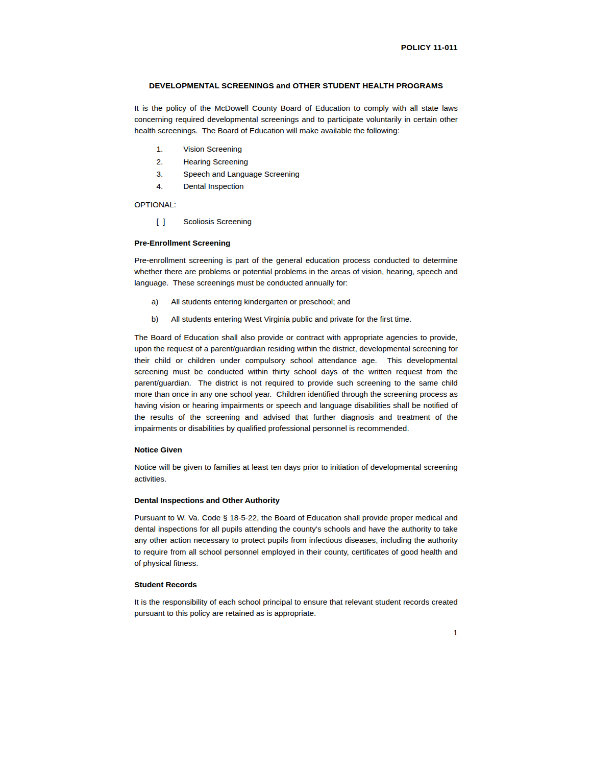POLICY 11-011
DEVELOPMENTAL SCREENINGS and OTHER STUDENT HEALTH PROGRAMS
It is the policy of the McDowell County Board of Education to comply with all state laws concerning required developmental screenings and to participate voluntarily in certain other health screenings. The Board of Education will make available the following:
1. Vision Screening
2. Hearing Screening
3. Speech and Language Screening
4. Dental Inspection
OPTIONAL:
[ ] Scoliosis Screening
Pre-Enrollment Screening
Pre-enrollment screening is part of the general education process conducted to determine whether there are problems or potential problems in the areas of vision, hearing, speech and language. These screenings must be conducted annually for:
a) All students entering kindergarten or preschool; and
b) All students entering West Virginia public and private for the first time.
The Board of Education shall also provide or contract with appropriate agencies to provide, upon the request of a parent/guardian residing within the district, developmental screening for their child or children under compulsory school attendance age. This developmental screening must be conducted within thirty school days of the written request from the parent/guardian. The district is not required to provide such screening to the same child more than once in any one school year. Children identified through the screening process as having vision or hearing impairments or speech and language disabilities shall be notified of the results of the screening and advised that further diagnosis and treatment of the impairments or disabilities by qualified professional personnel is recommended.
Notice Given
Notice will be given to families at least ten days prior to initiation of developmental screening activities.
Dental Inspections and Other Authority
Pursuant to W. Va. Code § 18-5-22, the Board of Education shall provide proper medical and dental inspections for all pupils attending the county's schools and have the authority to take any other action necessary to protect pupils from infectious diseases, including the authority to require from all school personnel employed in their county, certificates of good health and of physical fitness.
Student Records
It is the responsibility of each school principal to ensure that relevant student records created pursuant to this policy are retained as is appropriate.
1